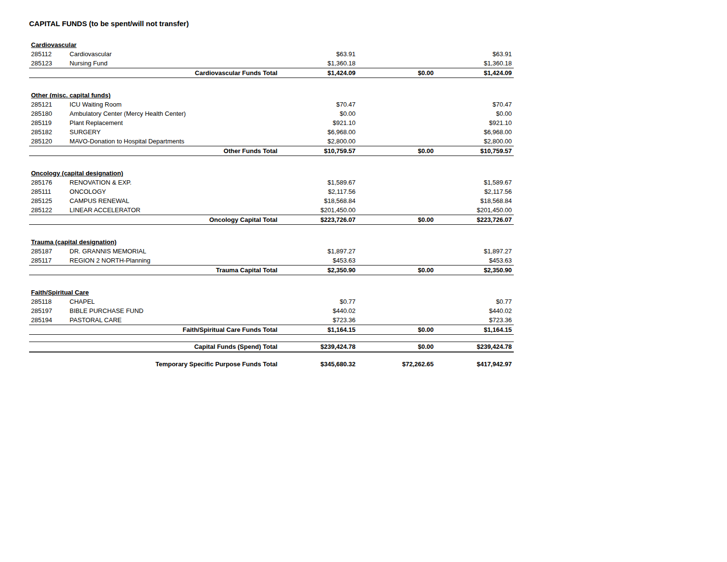CAPITAL FUNDS (to be spent/will not transfer)
| Cardiovascular | | | |
| 285112 | Cardiovascular | $63.91 | | $63.91 |
| 285123 | Nursing Fund | $1,360.18 | | $1,360.18 |
| Cardiovascular Funds Total | $1,424.09 | $0.00 | $1,424.09 |
| Other (misc. capital funds) | | | |
| 285121 | ICU Waiting Room | $70.47 | | $70.47 |
| 285180 | Ambulatory Center (Mercy Health Center) | $0.00 | | $0.00 |
| 285119 | Plant Replacement | $921.10 | | $921.10 |
| 285182 | SURGERY | $6,968.00 | | $6,968.00 |
| 285120 | MAVO-Donation to Hospital Departments | $2,800.00 | | $2,800.00 |
| Other Funds Total | $10,759.57 | $0.00 | $10,759.57 |
| Oncology (capital designation) | | | |
| 285176 | RENOVATION & EXP. | $1,589.67 | | $1,589.67 |
| 285111 | ONCOLOGY | $2,117.56 | | $2,117.56 |
| 285125 | CAMPUS RENEWAL | $18,568.84 | | $18,568.84 |
| 285122 | LINEAR ACCELERATOR | $201,450.00 | | $201,450.00 |
| Oncology Capital Total | $223,726.07 | $0.00 | $223,726.07 |
| Trauma (capital designation) | | | |
| 285187 | DR. GRANNIS MEMORIAL | $1,897.27 | | $1,897.27 |
| 285117 | REGION 2 NORTH-Planning | $453.63 | | $453.63 |
| Trauma Capital Total | $2,350.90 | $0.00 | $2,350.90 |
| Faith/Spiritual Care | | | |
| 285118 | CHAPEL | $0.77 | | $0.77 |
| 285197 | BIBLE PURCHASE FUND | $440.02 | | $440.02 |
| 285194 | PASTORAL CARE | $723.36 | | $723.36 |
| Faith/Spiritual Care Funds Total | $1,164.15 | $0.00 | $1,164.15 |
| Capital Funds (Spend) Total | $239,424.78 | $0.00 | $239,424.78 |
| Temporary Specific Purpose Funds Total | $345,680.32 | $72,262.65 | $417,942.97 |